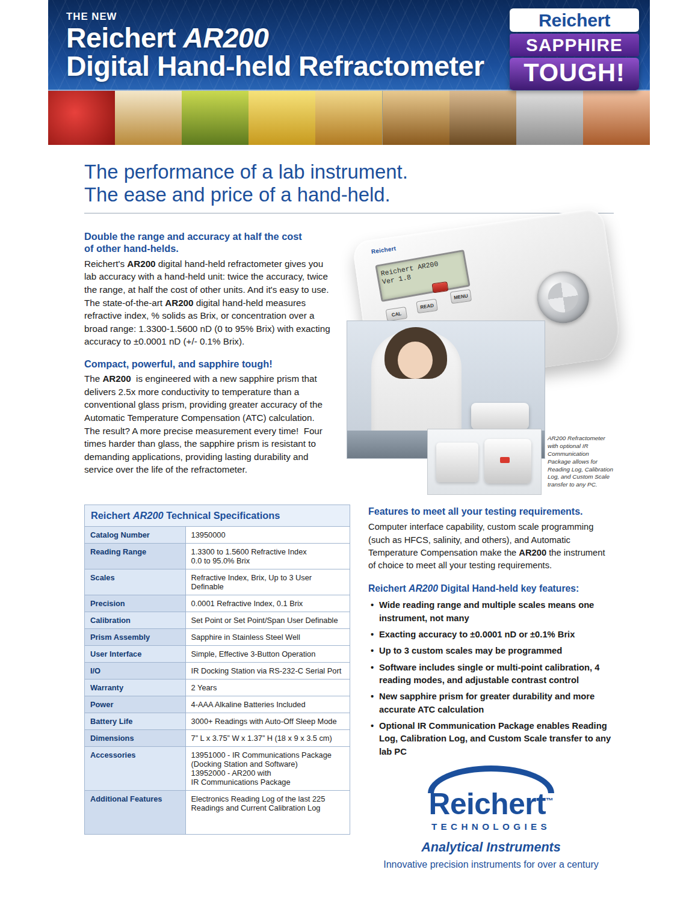Reichert SAPPHIRE TOUGH!
THE NEW
Reichert AR200
Digital Hand-held Refractometer
The performance of a lab instrument.
The ease and price of a hand-held.
Double the range and accuracy at half the cost
of other hand-helds.
Reichert's AR200 digital hand-held refractometer gives you lab accuracy with a hand-held unit: twice the accuracy, twice the range, at half the cost of other units. And it's easy to use. The state-of-the-art AR200 digital hand-held measures refractive index, % solids as Brix, or concentration over a broad range: 1.3300-1.5600 nD (0 to 95% Brix) with exacting accuracy to ±0.0001 nD (+/- 0.1% Brix).
Compact, powerful, and sapphire tough!
The AR200 is engineered with a new sapphire prism that delivers 2.5x more conductivity to temperature than a conventional glass prism, providing greater accuracy of the Automatic Temperature Compensation (ATC) calculation. The result? A more precise measurement every time! Four times harder than glass, the sapphire prism is resistant to demanding applications, providing lasting durability and service over the life of the refractometer.
Reichert
Reichert AR200
Ver 1.8
CAL
READ
MENU
AR200 Refractometer with optional IR Communication Package allows for Reading Log, Calibration Log, and Custom Scale transfer to any PC.
Reichert AR200 Technical Specifications
| Catalog Number | 13950000 |
| Reading Range | 1.3300 to 1.5600 Refractive Index 0.0 to 95.0% Brix |
| Scales | Refractive Index, Brix, Up to 3 User Definable |
| Precision | 0.0001 Refractive Index, 0.1 Brix |
| Calibration | Set Point or Set Point/Span User Definable |
| Prism Assembly | Sapphire in Stainless Steel Well |
| User Interface | Simple, Effective 3-Button Operation |
| I/O | IR Docking Station via RS-232-C Serial Port |
| Warranty | 2 Years |
| Power | 4-AAA Alkaline Batteries Included |
| Battery Life | 3000+ Readings with Auto-Off Sleep Mode |
| Dimensions | 7” L x 3.75” W x 1.37” H (18 x 9 x 3.5 cm) |
| Accessories | 13951000 - IR Communications Package (Docking Station and Software) 13952000 - AR200 with IR Communications Package |
| Additional Features | Electronics Reading Log of the last 225 Readings and Current Calibration Log |
Features to meet all your testing requirements.
Computer interface capability, custom scale programming (such as HFCS, salinity, and others), and Automatic Temperature Compensation make the AR200 the instrument of choice to meet all your testing requirements.
Reichert AR200 Digital Hand-held key features:
Wide reading range and multiple scales means one instrument, not many
Exacting accuracy to ±0.0001 nD or ±0.1% Brix
Up to 3 custom scales may be programmed
Software includes single or multi-point calibration, 4 reading modes, and adjustable contrast control
New sapphire prism for greater durability and more accurate ATC calculation
Optional IR Communication Package enables Reading Log, Calibration Log, and Custom Scale transfer to any lab PC
Reichert™
TECHNOLOGIES
Analytical Instruments
Innovative precision instruments for over a century